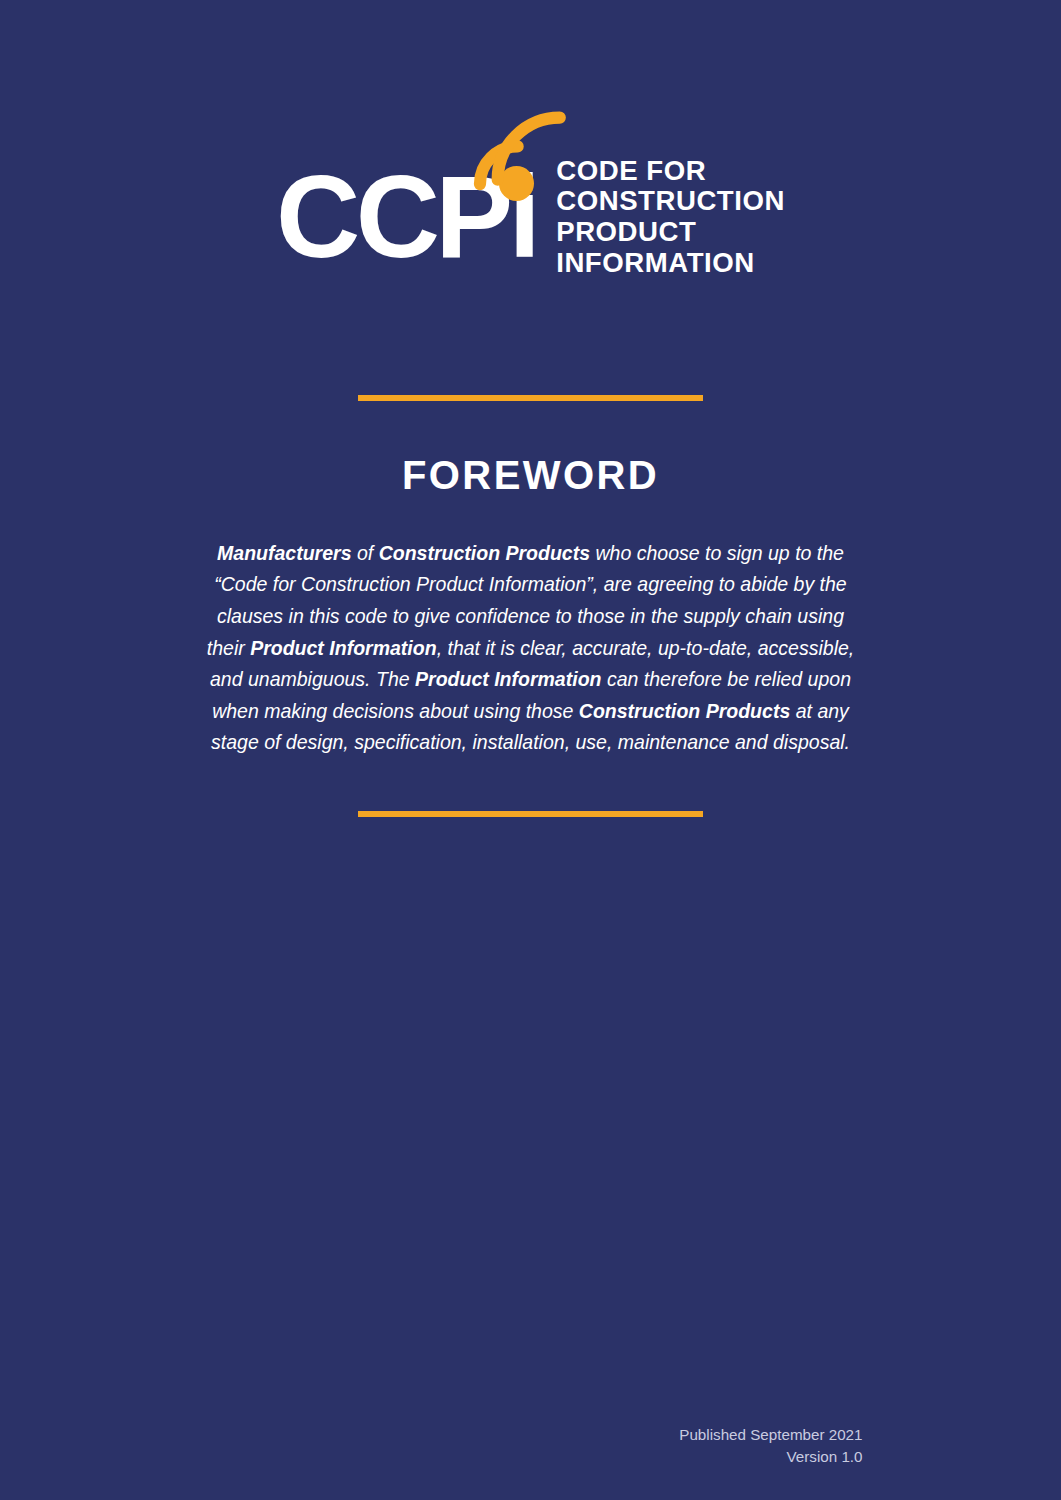CCPi
Code for
Construction
Product
Information
Foreword
Manufacturers of Construction Products who choose to sign up to the “Code for Construction Product Information”, are agreeing to abide by the clauses in this code to give confidence to those in the supply chain using their Product Information, that it is clear, accurate, up-to-date, accessible, and unambiguous. The Product Information can therefore be relied upon when making decisions about using those Construction Products at any stage of design, specification, installation, use, maintenance and disposal.
Published September 2021
Version 1.0